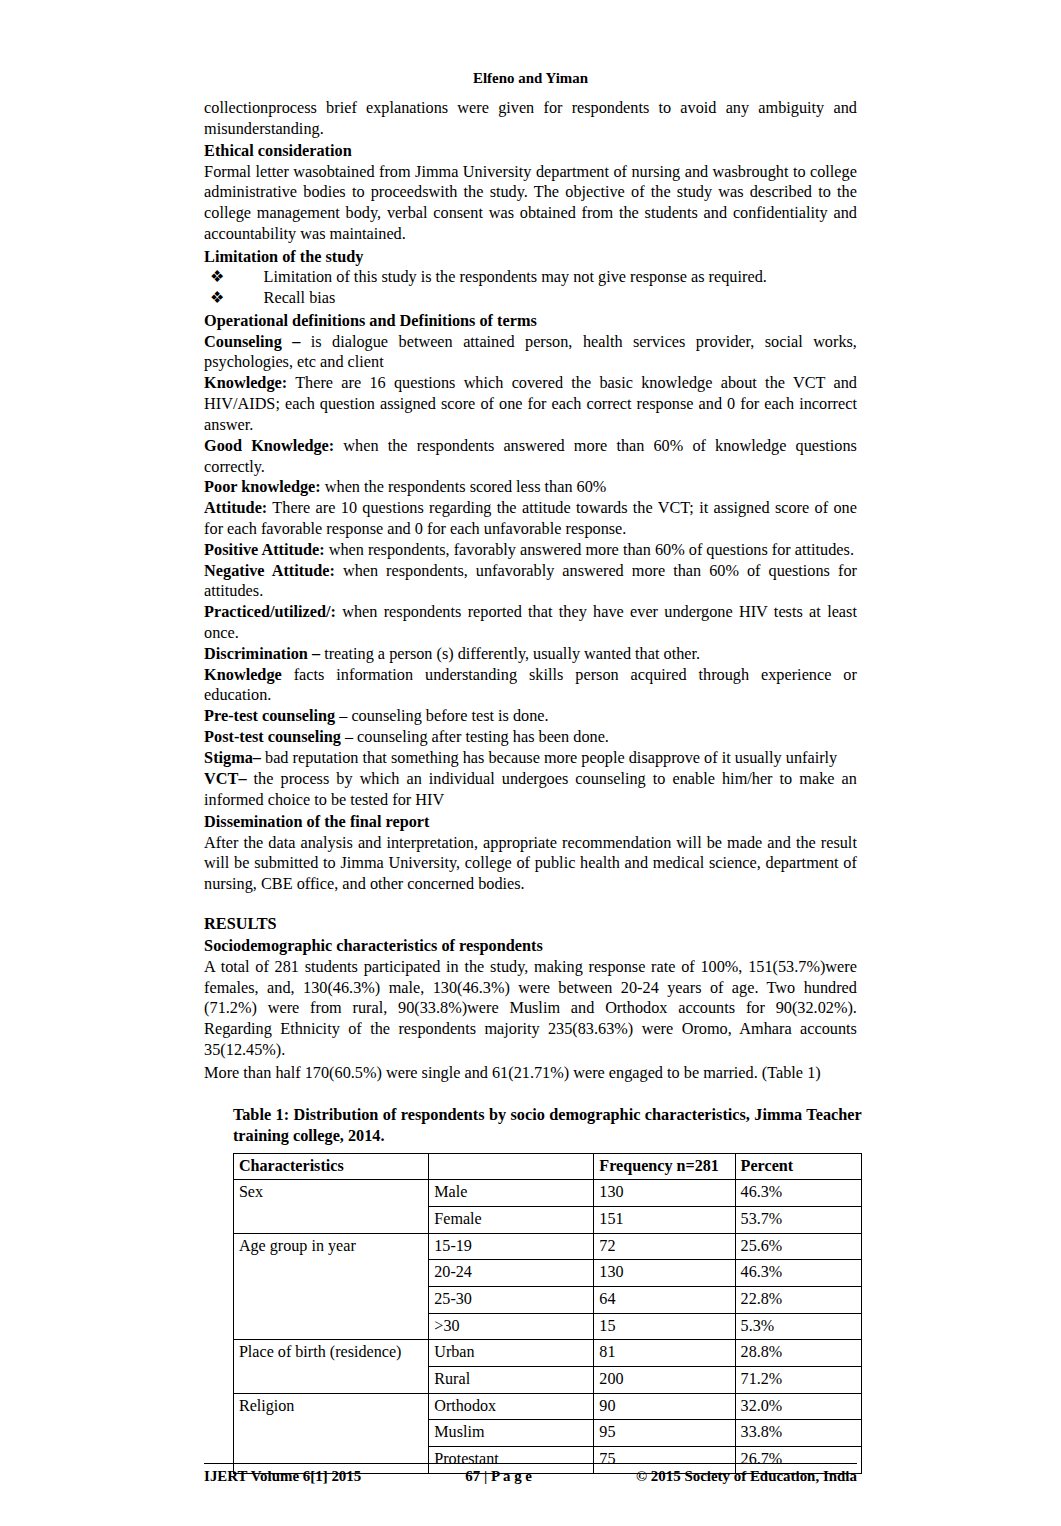Elfeno and Yiman
collectionprocess brief explanations were given for respondents to avoid any ambiguity and misunderstanding.
Ethical consideration
Formal letter wasobtained from Jimma University department of nursing and wasbrought to college administrative bodies to proceedswith the study. The objective of the study was described to the college management body, verbal consent was obtained from the students and confidentiality and accountability was maintained.
Limitation of the study
Limitation of this study is the respondents may not give response as required.
Recall bias
Operational definitions and Definitions of terms
Counseling – is dialogue between attained person, health services provider, social works, psychologies, etc and client
Knowledge: There are 16 questions which covered the basic knowledge about the VCT and HIV/AIDS; each question assigned score of one for each correct response and 0 for each incorrect answer.
Good Knowledge: when the respondents answered more than 60% of knowledge questions correctly.
Poor knowledge: when the respondents scored less than 60%
Attitude: There are 10 questions regarding the attitude towards the VCT; it assigned score of one for each favorable response and 0 for each unfavorable response.
Positive Attitude: when respondents, favorably answered more than 60% of questions for attitudes.
Negative Attitude: when respondents, unfavorably answered more than 60% of questions for attitudes.
Practiced/utilized/: when respondents reported that they have ever undergone HIV tests at least once.
Discrimination – treating a person (s) differently, usually wanted that other.
Knowledge facts information understanding skills person acquired through experience or education.
Pre-test counseling – counseling before test is done.
Post-test counseling – counseling after testing has been done.
Stigma– bad reputation that something has because more people disapprove of it usually unfairly
VCT– the process by which an individual undergoes counseling to enable him/her to make an informed choice to be tested for HIV
Dissemination of the final report
After the data analysis and interpretation, appropriate recommendation will be made and the result will be submitted to Jimma University, college of public health and medical science, department of nursing, CBE office, and other concerned bodies.
RESULTS
Sociodemographic characteristics of respondents
A total of 281 students participated in the study, making response rate of 100%, 151(53.7%)were females, and, 130(46.3%) male, 130(46.3%) were between 20-24 years of age. Two hundred (71.2%) were from rural, 90(33.8%)were Muslim and Orthodox accounts for 90(32.02%). Regarding Ethnicity of the respondents majority 235(83.63%) were Oromo, Amhara accounts 35(12.45%).
More than half 170(60.5%) were single and 61(21.71%) were engaged to be married. (Table 1)
Table 1: Distribution of respondents by socio demographic characteristics, Jimma Teacher training college, 2014.
| Characteristics | | Frequency n=281 | Percent |
| --- | --- | --- | --- |
| Sex | Male | 130 | 46.3% |
| Female | 151 | 53.7% |
| Age group in year | 15-19 | 72 | 25.6% |
| 20-24 | 130 | 46.3% |
| 25-30 | 64 | 22.8% |
| >30 | 15 | 5.3% |
| Place of birth (residence) | Urban | 81 | 28.8% |
| Rural | 200 | 71.2% |
| Religion | Orthodox | 90 | 32.0% |
| Muslim | 95 | 33.8% |
| Protestant | 75 | 26.7% |
IJERT Volume 6[1] 2015 67 | P a g e © 2015 Society of Education, India